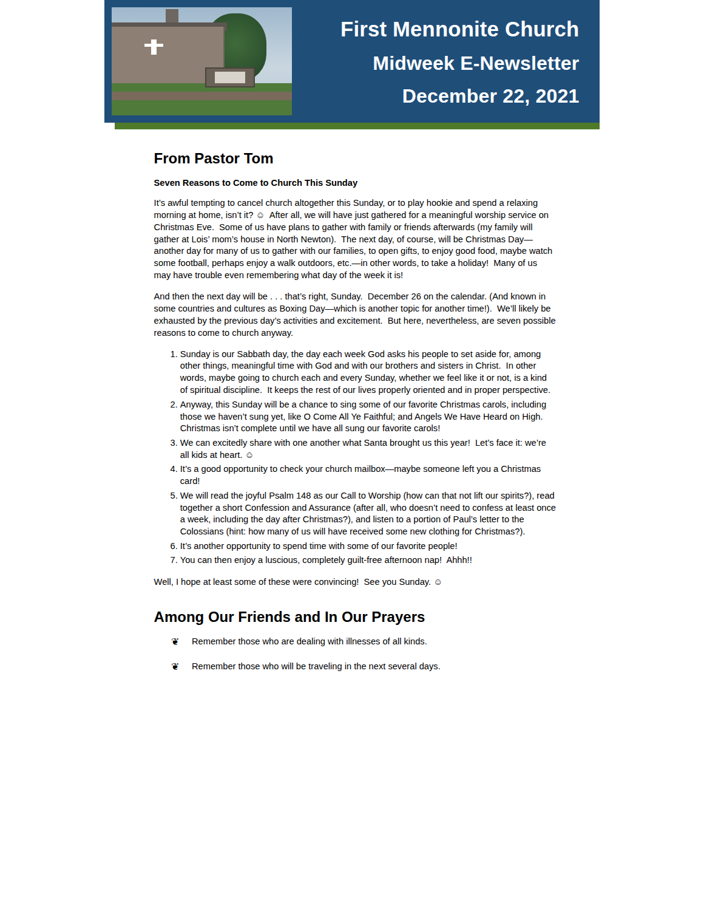First Mennonite Church
Midweek E-Newsletter
December 22, 2021
From Pastor Tom
Seven Reasons to Come to Church This Sunday
It’s awful tempting to cancel church altogether this Sunday, or to play hookie and spend a relaxing morning at home, isn’t it? ☺ After all, we will have just gathered for a meaningful worship service on Christmas Eve. Some of us have plans to gather with family or friends afterwards (my family will gather at Lois’ mom’s house in North Newton). The next day, of course, will be Christmas Day—another day for many of us to gather with our families, to open gifts, to enjoy good food, maybe watch some football, perhaps enjoy a walk outdoors, etc.—in other words, to take a holiday! Many of us may have trouble even remembering what day of the week it is!
And then the next day will be . . . that’s right, Sunday. December 26 on the calendar. (And known in some countries and cultures as Boxing Day—which is another topic for another time!). We’ll likely be exhausted by the previous day’s activities and excitement. But here, nevertheless, are seven possible reasons to come to church anyway.
Sunday is our Sabbath day, the day each week God asks his people to set aside for, among other things, meaningful time with God and with our brothers and sisters in Christ. In other words, maybe going to church each and every Sunday, whether we feel like it or not, is a kind of spiritual discipline. It keeps the rest of our lives properly oriented and in proper perspective.
Anyway, this Sunday will be a chance to sing some of our favorite Christmas carols, including those we haven’t sung yet, like O Come All Ye Faithful; and Angels We Have Heard on High. Christmas isn’t complete until we have all sung our favorite carols!
We can excitedly share with one another what Santa brought us this year! Let’s face it: we’re all kids at heart. ☺
It’s a good opportunity to check your church mailbox—maybe someone left you a Christmas card!
We will read the joyful Psalm 148 as our Call to Worship (how can that not lift our spirits?), read together a short Confession and Assurance (after all, who doesn’t need to confess at least once a week, including the day after Christmas?), and listen to a portion of Paul’s letter to the Colossians (hint: how many of us will have received some new clothing for Christmas?).
It’s another opportunity to spend time with some of our favorite people!
You can then enjoy a luscious, completely guilt-free afternoon nap! Ahhh!!
Well, I hope at least some of these were convincing! See you Sunday. ☺
Among Our Friends and In Our Prayers
Remember those who are dealing with illnesses of all kinds.
Remember those who will be traveling in the next several days.